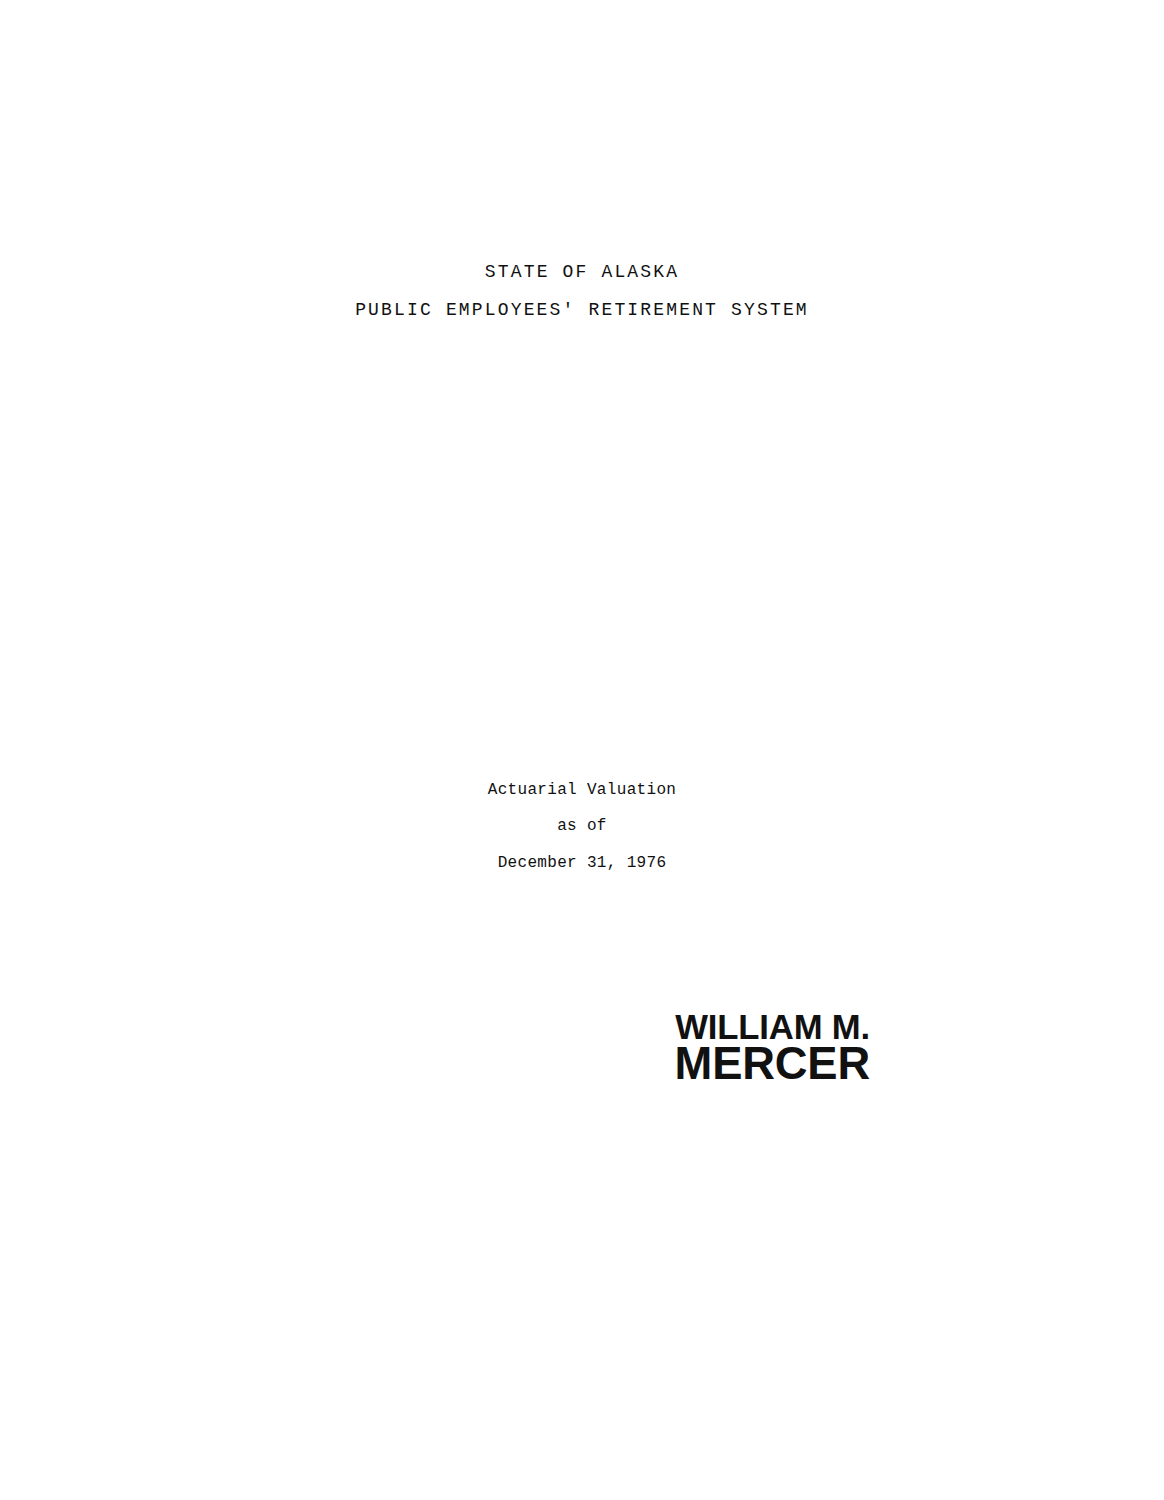STATE OF ALASKA
PUBLIC EMPLOYEES' RETIREMENT SYSTEM
Actuarial Valuation
as of
December 31, 1976
WILLIAM M. MERCER